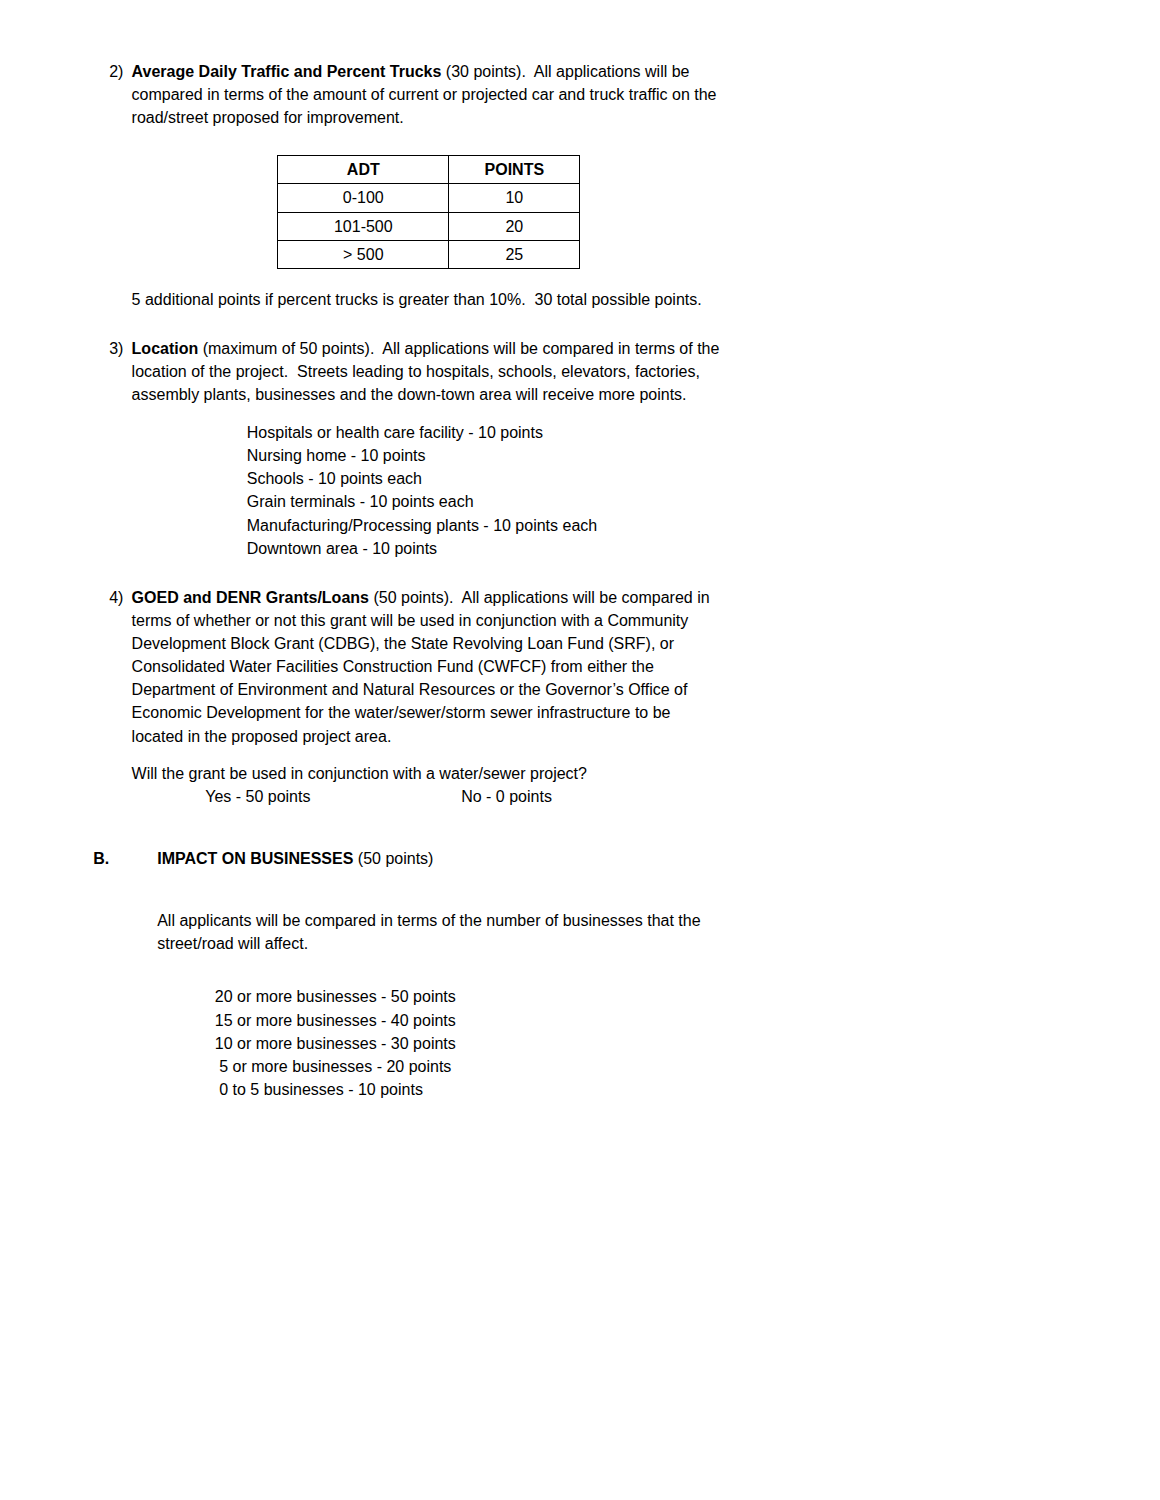2)
Average Daily Traffic and Percent Trucks (30 points). All applications will be compared in terms of the amount of current or projected car and truck traffic on the road/street proposed for improvement.
| ADT | POINTS |
| --- | --- |
| 0-100 | 10 |
| 101-500 | 20 |
| > 500 | 25 |
5 additional points if percent trucks is greater than 10%. 30 total possible points.
3)
Location (maximum of 50 points). All applications will be compared in terms of the location of the project. Streets leading to hospitals, schools, elevators, factories, assembly plants, businesses and the down-town area will receive more points.
Hospitals or health care facility - 10 points
Nursing home - 10 points
Schools - 10 points each
Grain terminals - 10 points each
Manufacturing/Processing plants - 10 points each
Downtown area - 10 points
4)
GOED and DENR Grants/Loans (50 points). All applications will be compared in terms of whether or not this grant will be used in conjunction with a Community Development Block Grant (CDBG), the State Revolving Loan Fund (SRF), or Consolidated Water Facilities Construction Fund (CWFCF) from either the Department of Environment and Natural Resources or the Governor’s Office of Economic Development for the water/sewer/storm sewer infrastructure to be located in the proposed project area.
Will the grant be used in conjunction with a water/sewer project?
Yes - 50 points
No - 0 points
B.
IMPACT ON BUSINESSES (50 points)
All applicants will be compared in terms of the number of businesses that the street/road will affect.
20 or more businesses - 50 points
15 or more businesses - 40 points
10 or more businesses - 30 points
5 or more businesses - 20 points
0 to 5 businesses - 10 points